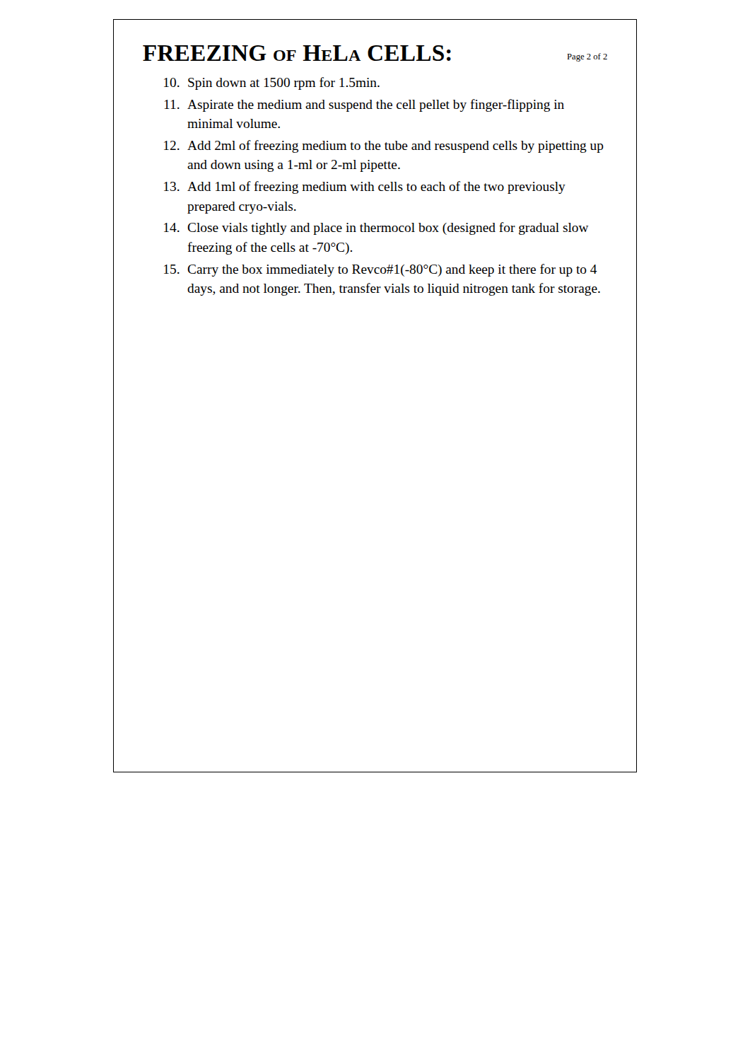FREEZING OF HELA CELLS:
Page 2 of 2
Spin down at 1500 rpm for 1.5min.
Aspirate the medium and suspend the cell pellet by finger-flipping in minimal volume.
Add 2ml of freezing medium to the tube and resuspend cells by pipetting up and down using a 1-ml or 2-ml pipette.
Add 1ml of freezing medium with cells to each of the two previously prepared cryo-vials.
Close vials tightly and place in thermocol box (designed for gradual slow freezing of the cells at -70°C).
Carry the box immediately to Revco#1(-80°C) and keep it there for up to 4 days, and not longer. Then, transfer vials to liquid nitrogen tank for storage.